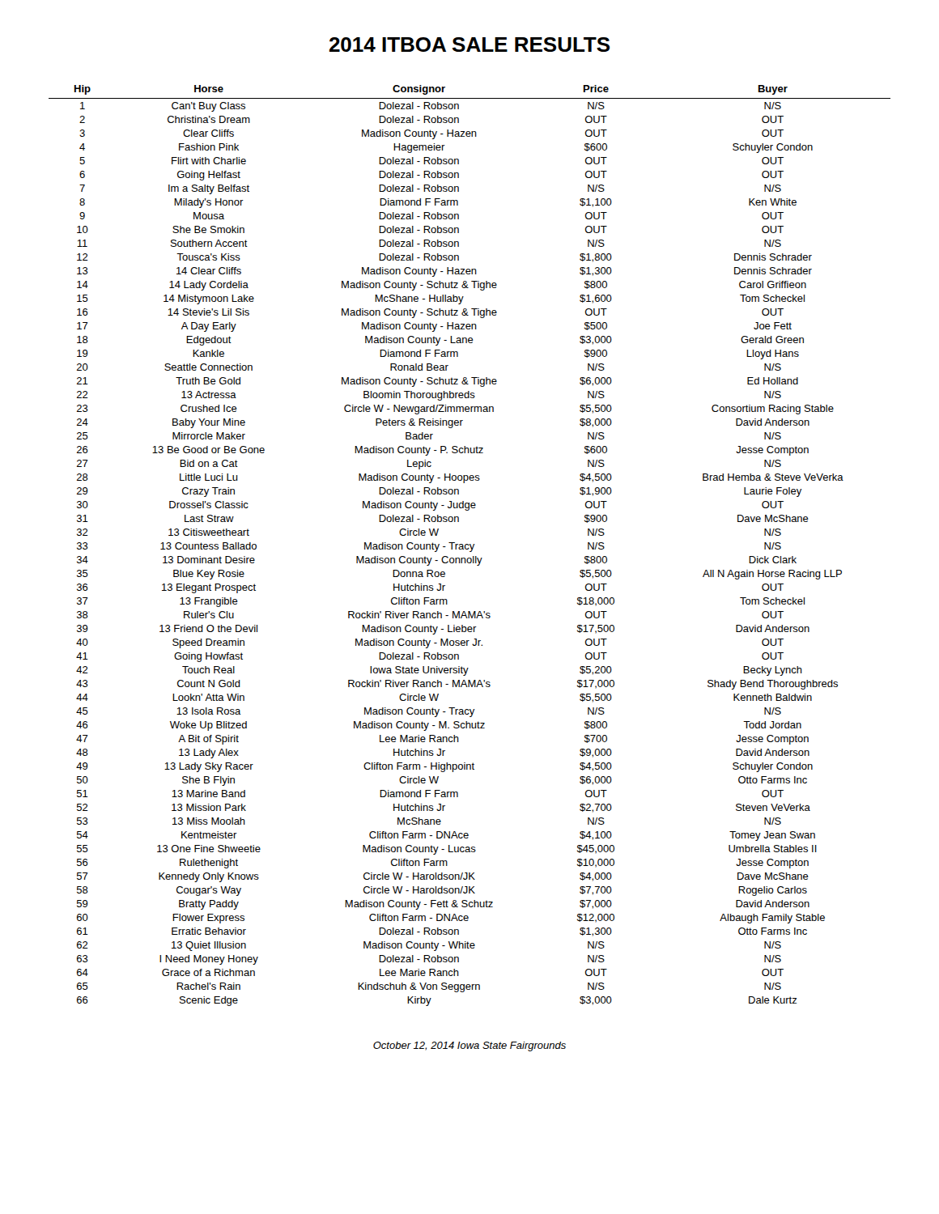2014 ITBOA SALE RESULTS
| Hip | Horse | Consignor | Price | Buyer |
| --- | --- | --- | --- | --- |
| 1 | Can't Buy Class | Dolezal - Robson | N/S | N/S |
| 2 | Christina's Dream | Dolezal - Robson | OUT | OUT |
| 3 | Clear Cliffs | Madison County - Hazen | OUT | OUT |
| 4 | Fashion Pink | Hagemeier | $600 | Schuyler Condon |
| 5 | Flirt with Charlie | Dolezal - Robson | OUT | OUT |
| 6 | Going Helfast | Dolezal - Robson | OUT | OUT |
| 7 | Im a Salty Belfast | Dolezal - Robson | N/S | N/S |
| 8 | Milady's Honor | Diamond F Farm | $1,100 | Ken White |
| 9 | Mousa | Dolezal - Robson | OUT | OUT |
| 10 | She Be Smokin | Dolezal - Robson | OUT | OUT |
| 11 | Southern Accent | Dolezal - Robson | N/S | N/S |
| 12 | Tousca's Kiss | Dolezal - Robson | $1,800 | Dennis Schrader |
| 13 | 14 Clear Cliffs | Madison County - Hazen | $1,300 | Dennis Schrader |
| 14 | 14 Lady Cordelia | Madison County - Schutz & Tighe | $800 | Carol Griffieon |
| 15 | 14 Mistymoon Lake | McShane - Hullaby | $1,600 | Tom Scheckel |
| 16 | 14 Stevie's Lil Sis | Madison County - Schutz & Tighe | OUT | OUT |
| 17 | A Day Early | Madison County - Hazen | $500 | Joe Fett |
| 18 | Edgedout | Madison County - Lane | $3,000 | Gerald Green |
| 19 | Kankle | Diamond F Farm | $900 | Lloyd Hans |
| 20 | Seattle Connection | Ronald Bear | N/S | N/S |
| 21 | Truth Be Gold | Madison County - Schutz & Tighe | $6,000 | Ed Holland |
| 22 | 13 Actressa | Bloomin Thoroughbreds | N/S | N/S |
| 23 | Crushed Ice | Circle W - Newgard/Zimmerman | $5,500 | Consortium Racing Stable |
| 24 | Baby Your Mine | Peters & Reisinger | $8,000 | David Anderson |
| 25 | Mirrorcle Maker | Bader | N/S | N/S |
| 26 | 13 Be Good or Be Gone | Madison County - P. Schutz | $600 | Jesse Compton |
| 27 | Bid on a Cat | Lepic | N/S | N/S |
| 28 | Little Luci Lu | Madison County - Hoopes | $4,500 | Brad Hemba & Steve VeVerka |
| 29 | Crazy Train | Dolezal - Robson | $1,900 | Laurie Foley |
| 30 | Drossel's Classic | Madison County - Judge | OUT | OUT |
| 31 | Last Straw | Dolezal - Robson | $900 | Dave McShane |
| 32 | 13 Citisweetheart | Circle W | N/S | N/S |
| 33 | 13 Countess Ballado | Madison County - Tracy | N/S | N/S |
| 34 | 13 Dominant Desire | Madison County - Connolly | $800 | Dick Clark |
| 35 | Blue Key Rosie | Donna Roe | $5,500 | All N Again Horse Racing LLP |
| 36 | 13 Elegant Prospect | Hutchins Jr | OUT | OUT |
| 37 | 13 Frangible | Clifton Farm | $18,000 | Tom Scheckel |
| 38 | Ruler's Clu | Rockin' River Ranch - MAMA's | OUT | OUT |
| 39 | 13 Friend O the Devil | Madison County - Lieber | $17,500 | David Anderson |
| 40 | Speed Dreamin | Madison County - Moser Jr. | OUT | OUT |
| 41 | Going Howfast | Dolezal - Robson | OUT | OUT |
| 42 | Touch Real | Iowa State University | $5,200 | Becky Lynch |
| 43 | Count N Gold | Rockin' River Ranch - MAMA's | $17,000 | Shady Bend Thoroughbreds |
| 44 | Lookn' Atta Win | Circle W | $5,500 | Kenneth Baldwin |
| 45 | 13 Isola Rosa | Madison County - Tracy | N/S | N/S |
| 46 | Woke Up Blitzed | Madison County - M. Schutz | $800 | Todd Jordan |
| 47 | A Bit of Spirit | Lee Marie Ranch | $700 | Jesse Compton |
| 48 | 13 Lady Alex | Hutchins Jr | $9,000 | David Anderson |
| 49 | 13 Lady Sky Racer | Clifton Farm - Highpoint | $4,500 | Schuyler Condon |
| 50 | She B Flyin | Circle W | $6,000 | Otto Farms Inc |
| 51 | 13 Marine Band | Diamond F Farm | OUT | OUT |
| 52 | 13 Mission Park | Hutchins Jr | $2,700 | Steven VeVerka |
| 53 | 13 Miss Moolah | McShane | N/S | N/S |
| 54 | Kentmeister | Clifton Farm - DNAce | $4,100 | Tomey Jean Swan |
| 55 | 13 One Fine Shweetie | Madison County - Lucas | $45,000 | Umbrella Stables II |
| 56 | Rulethenight | Clifton Farm | $10,000 | Jesse Compton |
| 57 | Kennedy Only Knows | Circle W - Haroldson/JK | $4,000 | Dave McShane |
| 58 | Cougar's Way | Circle W - Haroldson/JK | $7,700 | Rogelio Carlos |
| 59 | Bratty Paddy | Madison County - Fett & Schutz | $7,000 | David Anderson |
| 60 | Flower Express | Clifton Farm - DNAce | $12,000 | Albaugh Family Stable |
| 61 | Erratic Behavior | Dolezal - Robson | $1,300 | Otto Farms Inc |
| 62 | 13 Quiet Illusion | Madison County - White | N/S | N/S |
| 63 | I Need Money Honey | Dolezal - Robson | N/S | N/S |
| 64 | Grace of a Richman | Lee Marie Ranch | OUT | OUT |
| 65 | Rachel's Rain | Kindschuh & Von Seggern | N/S | N/S |
| 66 | Scenic Edge | Kirby | $3,000 | Dale Kurtz |
October 12, 2014 Iowa State Fairgrounds